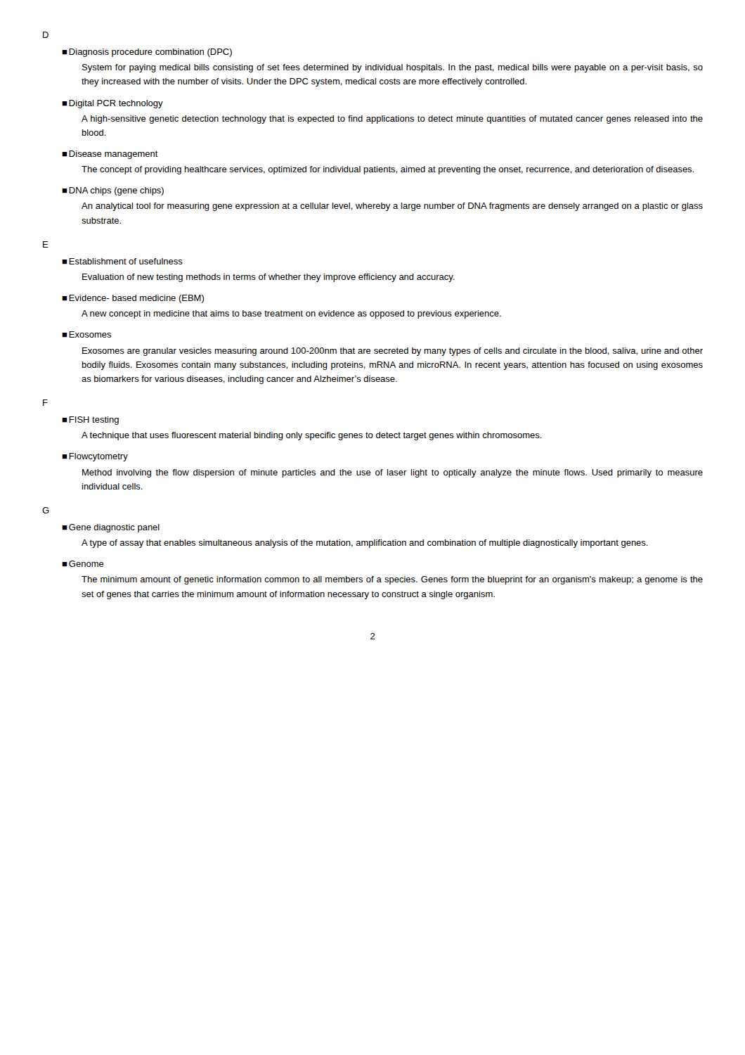D
Diagnosis procedure combination (DPC)
System for paying medical bills consisting of set fees determined by individual hospitals. In the past, medical bills were payable on a per-visit basis, so they increased with the number of visits. Under the DPC system, medical costs are more effectively controlled.
Digital PCR technology
A high-sensitive genetic detection technology that is expected to find applications to detect minute quantities of mutated cancer genes released into the blood.
Disease management
The concept of providing healthcare services, optimized for individual patients, aimed at preventing the onset, recurrence, and deterioration of diseases.
DNA chips (gene chips)
An analytical tool for measuring gene expression at a cellular level, whereby a large number of DNA fragments are densely arranged on a plastic or glass substrate.
E
Establishment of usefulness
Evaluation of new testing methods in terms of whether they improve efficiency and accuracy.
Evidence- based medicine (EBM)
A new concept in medicine that aims to base treatment on evidence as opposed to previous experience.
Exosomes
Exosomes are granular vesicles measuring around 100-200nm that are secreted by many types of cells and circulate in the blood, saliva, urine and other bodily fluids. Exosomes contain many substances, including proteins, mRNA and microRNA. In recent years, attention has focused on using exosomes as biomarkers for various diseases, including cancer and Alzheimer’s disease.
F
FISH testing
A technique that uses fluorescent material binding only specific genes to detect target genes within chromosomes.
Flowcytometry
Method involving the flow dispersion of minute particles and the use of laser light to optically analyze the minute flows. Used primarily to measure individual cells.
G
Gene diagnostic panel
A type of assay that enables simultaneous analysis of the mutation, amplification and combination of multiple diagnostically important genes.
Genome
The minimum amount of genetic information common to all members of a species. Genes form the blueprint for an organism's makeup; a genome is the set of genes that carries the minimum amount of information necessary to construct a single organism.
2